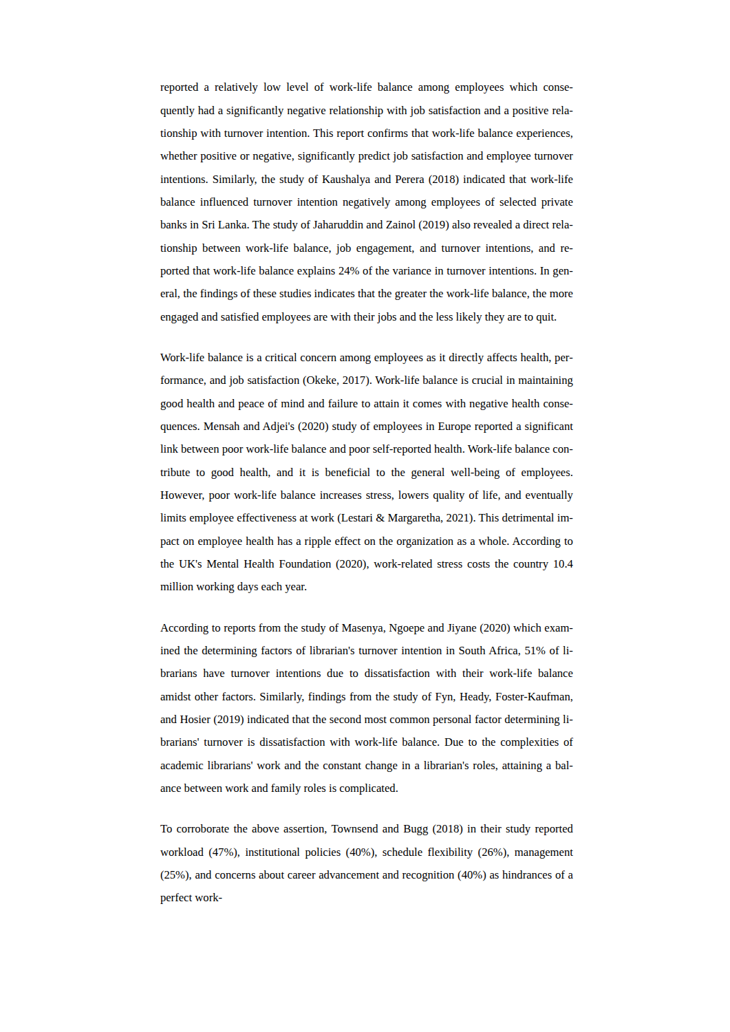reported a relatively low level of work-life balance among employees which consequently had a significantly negative relationship with job satisfaction and a positive relationship with turnover intention. This report confirms that work-life balance experiences, whether positive or negative, significantly predict job satisfaction and employee turnover intentions. Similarly, the study of Kaushalya and Perera (2018) indicated that work-life balance influenced turnover intention negatively among employees of selected private banks in Sri Lanka. The study of Jaharuddin and Zainol (2019) also revealed a direct relationship between work-life balance, job engagement, and turnover intentions, and reported that work-life balance explains 24% of the variance in turnover intentions. In general, the findings of these studies indicates that the greater the work-life balance, the more engaged and satisfied employees are with their jobs and the less likely they are to quit.
Work-life balance is a critical concern among employees as it directly affects health, performance, and job satisfaction (Okeke, 2017). Work-life balance is crucial in maintaining good health and peace of mind and failure to attain it comes with negative health consequences. Mensah and Adjei's (2020) study of employees in Europe reported a significant link between poor work-life balance and poor self-reported health. Work-life balance contribute to good health, and it is beneficial to the general well-being of employees. However, poor work-life balance increases stress, lowers quality of life, and eventually limits employee effectiveness at work (Lestari & Margaretha, 2021). This detrimental impact on employee health has a ripple effect on the organization as a whole. According to the UK's Mental Health Foundation (2020), work-related stress costs the country 10.4 million working days each year.
According to reports from the study of Masenya, Ngoepe and Jiyane (2020) which examined the determining factors of librarian's turnover intention in South Africa, 51% of librarians have turnover intentions due to dissatisfaction with their work-life balance amidst other factors. Similarly, findings from the study of Fyn, Heady, Foster-Kaufman, and Hosier (2019) indicated that the second most common personal factor determining librarians' turnover is dissatisfaction with work-life balance. Due to the complexities of academic librarians' work and the constant change in a librarian's roles, attaining a balance between work and family roles is complicated.
To corroborate the above assertion, Townsend and Bugg (2018) in their study reported workload (47%), institutional policies (40%), schedule flexibility (26%), management (25%), and concerns about career advancement and recognition (40%) as hindrances of a perfect work-